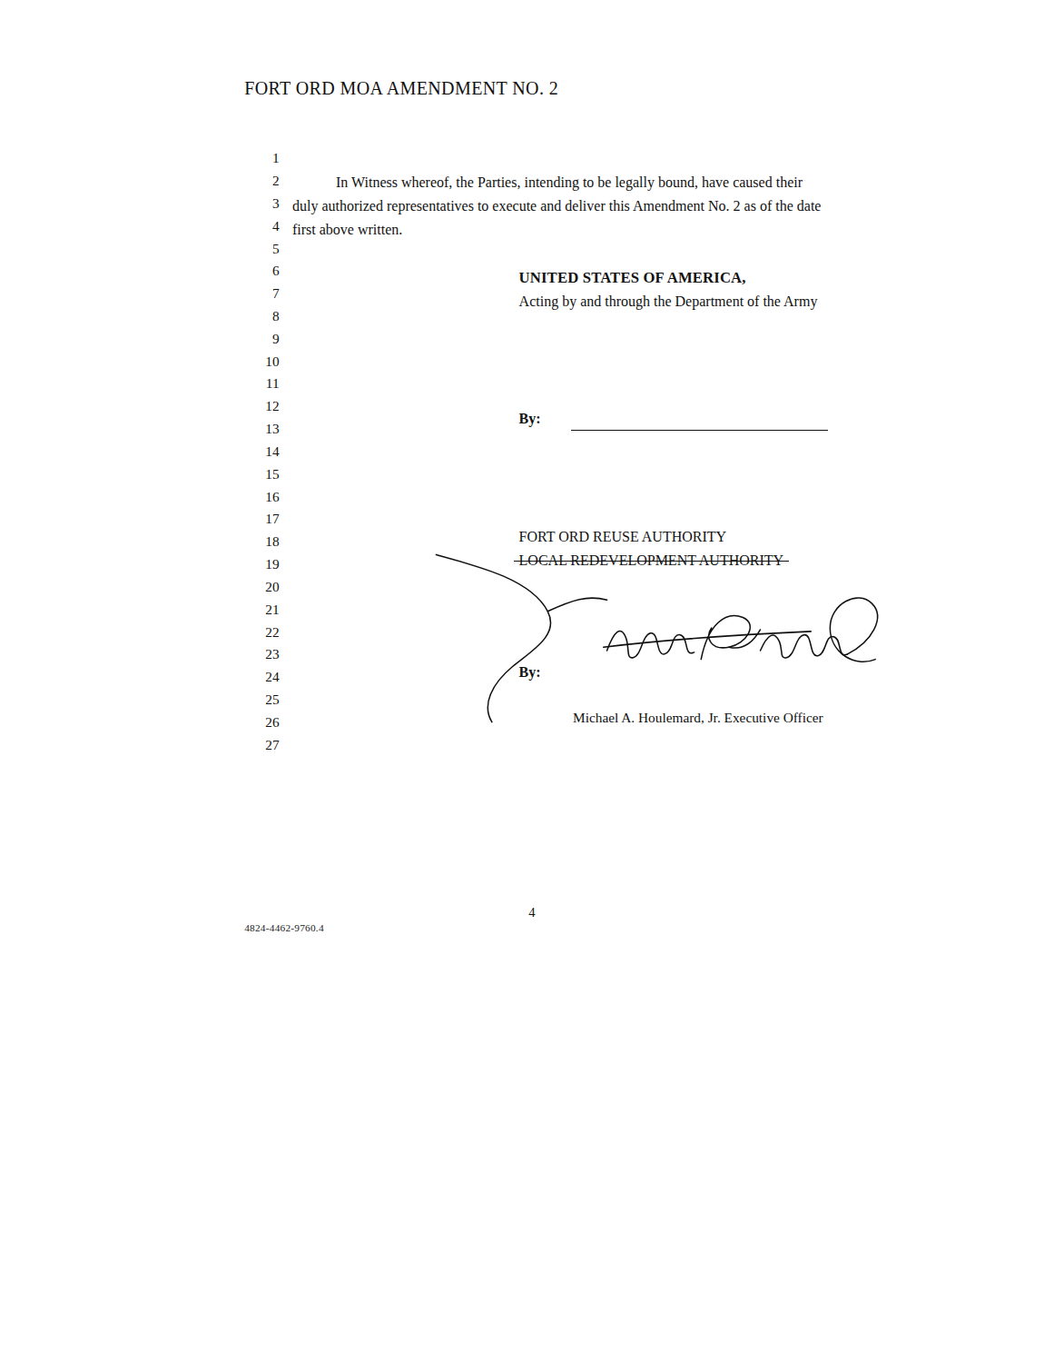FORT ORD MOA AMENDMENT NO. 2
12345 678910 1112131415 1617181920 2122232425 2627
In Witness whereof, the Parties, intending to be legally bound, have caused their duly authorized representatives to execute and deliver this Amendment No. 2 as of the date first above written.
UNITED STATES OF AMERICA,
Acting by and through the Department of the Army
By:
FORT ORD REUSE AUTHORITY
LOCAL REDEVELOPMENT AUTHORITY
By:
Michael A. Houlemard, Jr. Executive Officer
4
4824-4462-9760.4